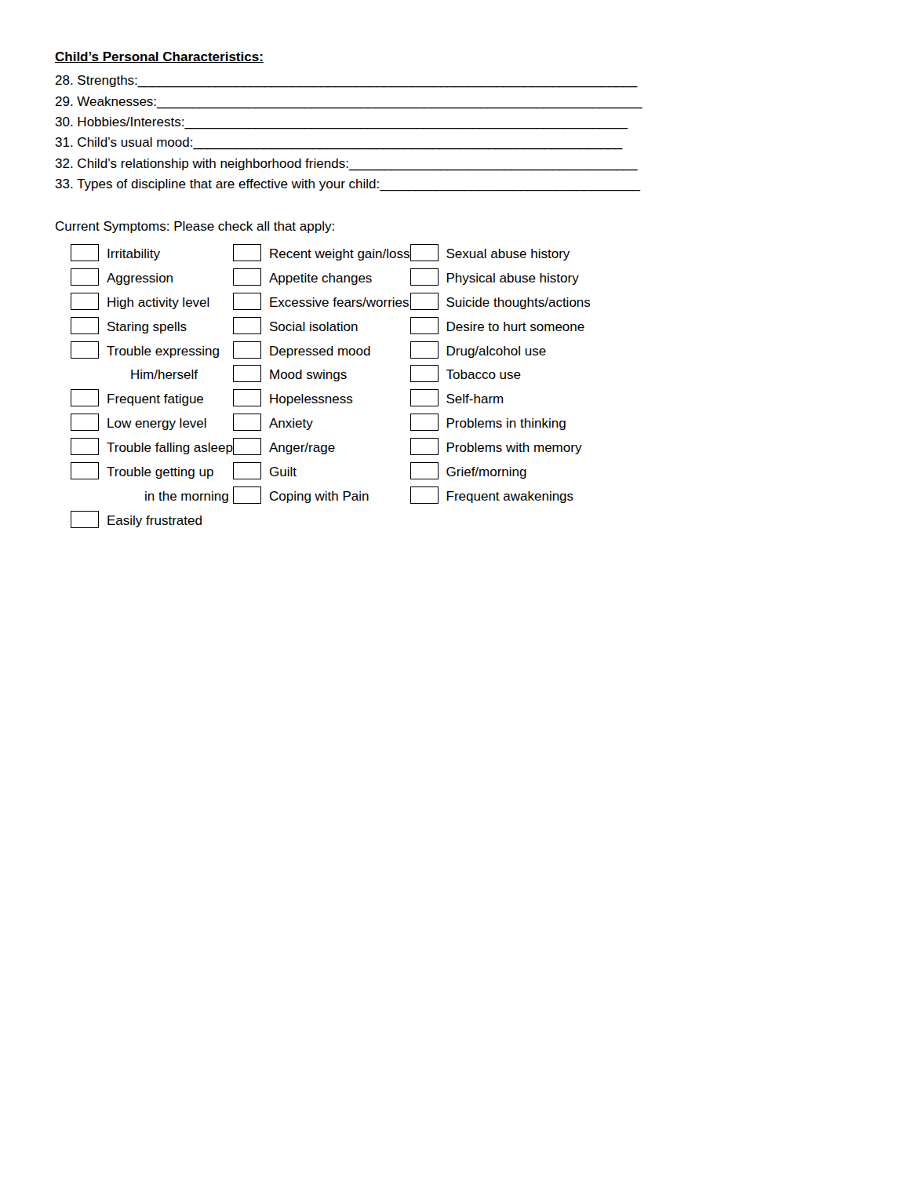Child’s Personal Characteristics:
28. Strengths:_______________________________________________________________________
29. Weaknesses:_____________________________________________________________________
30. Hobbies/Interests:_______________________________________________________________
31. Child’s usual mood:_____________________________________________________________
32. Child’s relationship with neighborhood friends:_________________________________________
33. Types of discipline that are effective with your child:_____________________________________
Current Symptoms: Please check all that apply:
| | Irritability | | Recent weight gain/loss | | Sexual abuse history |
| | Aggression | | Appetite changes | | Physical abuse history |
| | High activity level | | Excessive fears/worries | | Suicide thoughts/actions |
| | Staring spells | | Social isolation | | Desire to hurt someone |
| | Trouble expressing | | Depressed mood | | Drug/alcohol use |
| | Him/herself | | Mood swings | | Tobacco use |
| | Frequent fatigue | | Hopelessness | | Self-harm |
| | Low energy level | | Anxiety | | Problems in thinking |
| | Trouble falling asleep | | Anger/rage | | Problems with memory |
| | Trouble getting up | | Guilt | | Grief/morning |
| | in the morning | | Coping with Pain | | Frequent awakenings |
| | Easily frustrated | | | | |